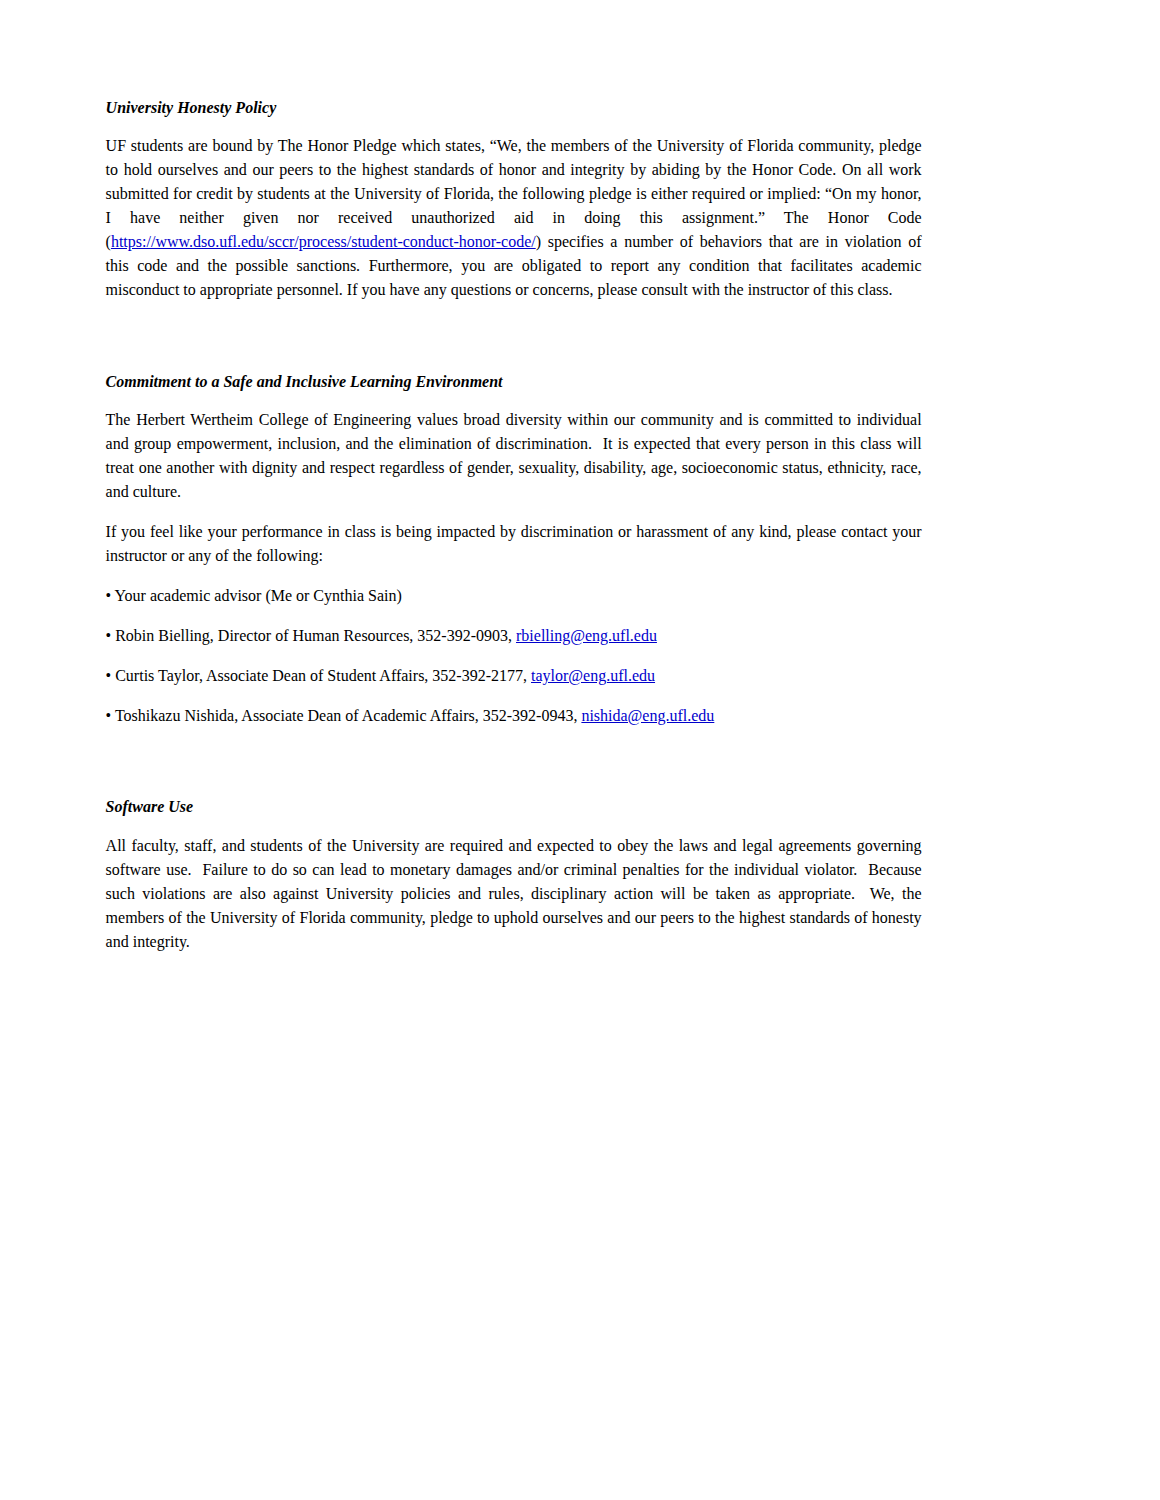University Honesty Policy
UF students are bound by The Honor Pledge which states, “We, the members of the University of Florida community, pledge to hold ourselves and our peers to the highest standards of honor and integrity by abiding by the Honor Code. On all work submitted for credit by students at the University of Florida, the following pledge is either required or implied: “On my honor, I have neither given nor received unauthorized aid in doing this assignment.” The Honor Code (https://www.dso.ufl.edu/sccr/process/student-conduct-honor-code/) specifies a number of behaviors that are in violation of this code and the possible sanctions. Furthermore, you are obligated to report any condition that facilitates academic misconduct to appropriate personnel. If you have any questions or concerns, please consult with the instructor of this class.
Commitment to a Safe and Inclusive Learning Environment
The Herbert Wertheim College of Engineering values broad diversity within our community and is committed to individual and group empowerment, inclusion, and the elimination of discrimination. It is expected that every person in this class will treat one another with dignity and respect regardless of gender, sexuality, disability, age, socioeconomic status, ethnicity, race, and culture.
If you feel like your performance in class is being impacted by discrimination or harassment of any kind, please contact your instructor or any of the following:
• Your academic advisor (Me or Cynthia Sain)
• Robin Bielling, Director of Human Resources, 352-392-0903, rbielling@eng.ufl.edu
• Curtis Taylor, Associate Dean of Student Affairs, 352-392-2177, taylor@eng.ufl.edu
• Toshikazu Nishida, Associate Dean of Academic Affairs, 352-392-0943, nishida@eng.ufl.edu
Software Use
All faculty, staff, and students of the University are required and expected to obey the laws and legal agreements governing software use. Failure to do so can lead to monetary damages and/or criminal penalties for the individual violator. Because such violations are also against University policies and rules, disciplinary action will be taken as appropriate. We, the members of the University of Florida community, pledge to uphold ourselves and our peers to the highest standards of honesty and integrity.